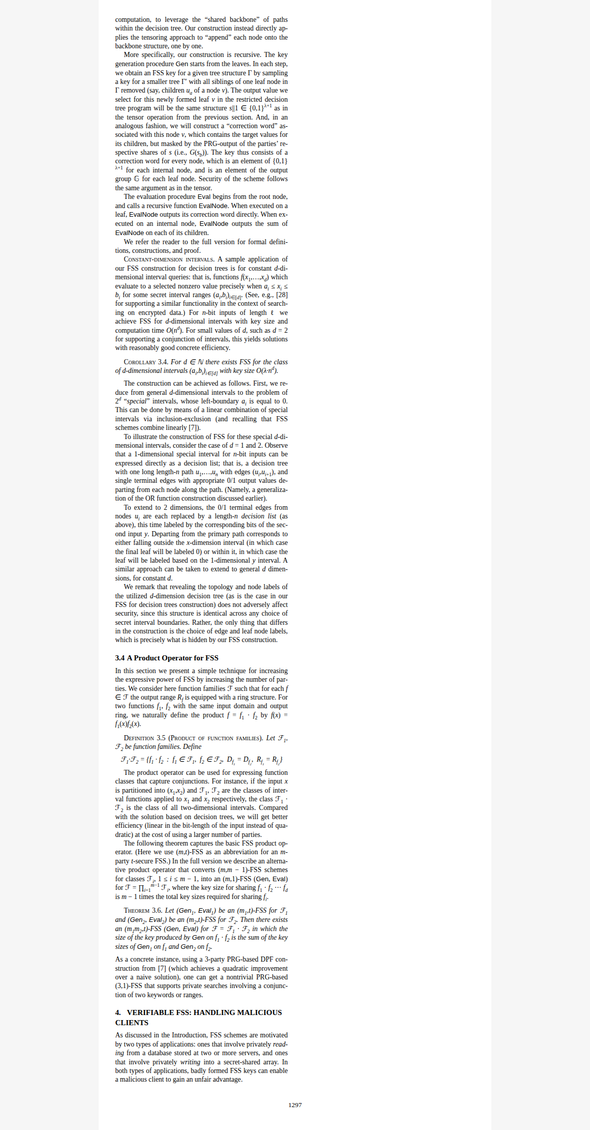computation, to leverage the “shared backbone” of paths within the decision tree. Our construction instead directly applies the tensoring approach to “append” each node onto the backbone structure, one by one.
More specifically, our construction is recursive. The key generation procedure Gen starts from the leaves. In each step, we obtain an FSS key for a given tree structure Γ by sampling a key for a smaller tree Γ′ with all siblings of one leaf node in Γ removed (say, children ua of a node v). The output value we select for this newly formed leaf v in the restricted decision tree program will be the same structure s||1 ∈ {0,1}λ+1 as in the tensor operation from the previous section. And, in an analogous fashion, we will construct a “correction word” associated with this node v, which contains the target values for its children, but masked by the PRG-output of the parties’ respective shares of s (i.e., G(sb)). The key thus consists of a correction word for every node, which is an element of {0,1}λ+1 for each internal node, and is an element of the output group 𝔾 for each leaf node. Security of the scheme follows the same argument as in the tensor.
The evaluation procedure Eval begins from the root node, and calls a recursive function EvalNode. When executed on a leaf, EvalNode outputs its correction word directly. When executed on an internal node, EvalNode outputs the sum of EvalNode on each of its children.
We refer the reader to the full version for formal definitions, constructions, and proof.
Constant-dimension intervals. A sample application of our FSS construction for decision trees is for constant d-dimensional interval queries: that is, functions f(x1,…,xd) which evaluate to a selected nonzero value precisely when ai ≤ xi ≤ bi for some secret interval ranges (ai,bi)i∈[d]. (See, e.g., [28] for supporting a similar functionality in the context of searching on encrypted data.) For n-bit inputs of length ℓ we achieve FSS for d-dimensional intervals with key size and computation time O(nd). For small values of d, such as d = 2 for supporting a conjunction of intervals, this yields solutions with reasonably good concrete efficiency.
Corollary 3.4. For d ∈ ℕ there exists FSS for the class of d-dimensional intervals (ai,bi)i∈[d] with key size O(λ·nd).
The construction can be achieved as follows. First, we reduce from general d-dimensional intervals to the problem of 2d “special” intervals, whose left-boundary ai is equal to 0. This can be done by means of a linear combination of special intervals via inclusion-exclusion (and recalling that FSS schemes combine linearly [7]).
To illustrate the construction of FSS for these special d-dimensional intervals, consider the case of d = 1 and 2. Observe that a 1-dimensional special interval for n-bit inputs can be expressed directly as a decision list; that is, a decision tree with one long length-n path u1,…,un with edges (ui,ui+1), and single terminal edges with appropriate 0/1 output values departing from each node along the path. (Namely, a generalization of the OR function construction discussed earlier).
To extend to 2 dimensions, the 0/1 terminal edges from nodes ui are each replaced by a length-n decision list (as above), this time labeled by the corresponding bits of the second input y. Departing from the primary path corresponds to either falling outside the x-dimension interval (in which case the final leaf will be labeled 0) or within it, in which case the leaf will be labeled based on the 1-dimensional y interval. A similar approach can be taken to extend to general d dimensions, for constant d.
We remark that revealing the topology and node labels of the utilized d-dimension decision tree (as is the case in our FSS for decision trees construction) does not adversely affect security, since this structure is identical across any choice of secret interval boundaries. Rather, the only thing that differs in the construction is the choice of edge and leaf node labels, which is precisely what is hidden by our FSS construction.
3.4 A Product Operator for FSS
In this section we present a simple technique for increasing the expressive power of FSS by increasing the number of parties. We consider here function families ℱ such that for each f ∈ ℱ the output range Rf is equipped with a ring structure. For two functions f1, f2 with the same input domain and output ring, we naturally define the product f = f1 · f2 by f(x) = f1(x)f2(x).
Definition 3.5 (Product of function families). Let ℱ1, ℱ2 be function families. Define
ℱ1·ℱ2 = {f1 · f2 : f1 ∈ ℱ1, f2 ∈ ℱ2, Df1 = Df2, Rf1 = Rf2}
The product operator can be used for expressing function classes that capture conjunctions. For instance, if the input x is partitioned into (x1,x2) and ℱ1, ℱ2 are the classes of interval functions applied to x1 and x2 respectively, the class ℱ1 · ℱ2 is the class of all two-dimensional intervals. Compared with the solution based on decision trees, we will get better efficiency (linear in the bit-length of the input instead of quadratic) at the cost of using a larger number of parties.
The following theorem captures the basic FSS product operator. (Here we use (m,t)-FSS as an abbreviation for an m-party t-secure FSS.) In the full version we describe an alternative product operator that converts (m,m − 1)-FSS schemes for classes ℱi, 1 ≤ i ≤ m − 1, into an (m,1)-FSS (Gen, Eval) for ℱ = ∏i=1m−1 ℱi, where the key size for sharing f1 · f2 ··· fd is m − 1 times the total key sizes required for sharing fi.
Theorem 3.6. Let (Gen1, Eval1) be an (m1,t)-FSS for ℱ1 and (Gen2, Eval2) be an (m2,t)-FSS for ℱ2. Then there exists an (m1m2,t)-FSS (Gen, Eval) for ℱ = ℱ1 · ℱ2 in which the size of the key produced by Gen on f1 · f2 is the sum of the key sizes of Gen1 on f1 and Gen2 on f2.
As a concrete instance, using a 3-party PRG-based DPF construction from [7] (which achieves a quadratic improvement over a naive solution), one can get a nontrivial PRG-based (3,1)-FSS that supports private searches involving a conjunction of two keywords or ranges.
4. VERIFIABLE FSS: HANDLING MALICIOUS CLIENTS
As discussed in the Introduction, FSS schemes are motivated by two types of applications: ones that involve privately reading from a database stored at two or more servers, and ones that involve privately writing into a secret-shared array. In both types of applications, badly formed FSS keys can enable a malicious client to gain an unfair advantage.
1297